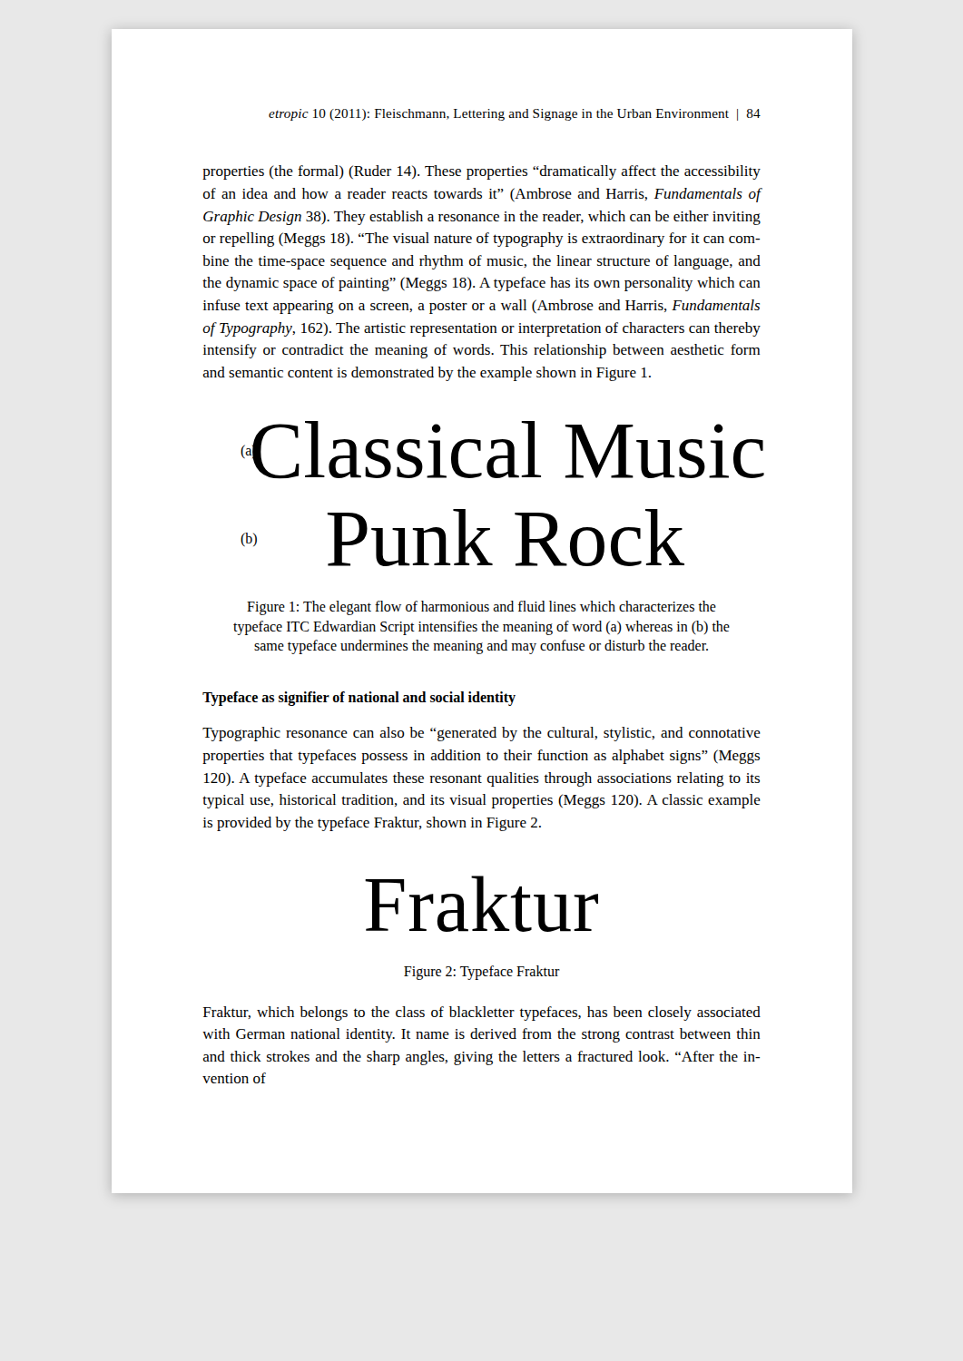etropic 10 (2011): Fleischmann, Lettering and Signage in the Urban Environment | 84
properties (the formal) (Ruder 14). These properties “dramatically affect the accessibility of an idea and how a reader reacts towards it” (Ambrose and Harris, Fundamentals of Graphic Design 38). They establish a resonance in the reader, which can be either inviting or repelling (Meggs 18). “The visual nature of typography is extraordinary for it can combine the time-space sequence and rhythm of music, the linear structure of language, and the dynamic space of painting” (Meggs 18). A typeface has its own personality which can infuse text appearing on a screen, a poster or a wall (Ambrose and Harris, Fundamentals of Typography, 162). The artistic representation or interpretation of characters can thereby intensify or contradict the meaning of words. This relationship between aesthetic form and semantic content is demonstrated by the example shown in Figure 1.
(a)
Classical Music
(b)
Punk Rock
Figure 1: The elegant flow of harmonious and fluid lines which characterizes the typeface ITC Edwardian Script intensifies the meaning of word (a) whereas in (b) the same typeface undermines the meaning and may confuse or disturb the reader.
Typeface as signifier of national and social identity
Typographic resonance can also be “generated by the cultural, stylistic, and connotative properties that typefaces possess in addition to their function as alphabet signs” (Meggs 120). A typeface accumulates these resonant qualities through associations relating to its typical use, historical tradition, and its visual properties (Meggs 120). A classic example is provided by the typeface Fraktur, shown in Figure 2.
Fraktur
Figure 2: Typeface Fraktur
Fraktur, which belongs to the class of blackletter typefaces, has been closely associated with German national identity. It name is derived from the strong contrast between thin and thick strokes and the sharp angles, giving the letters a fractured look. “After the invention of